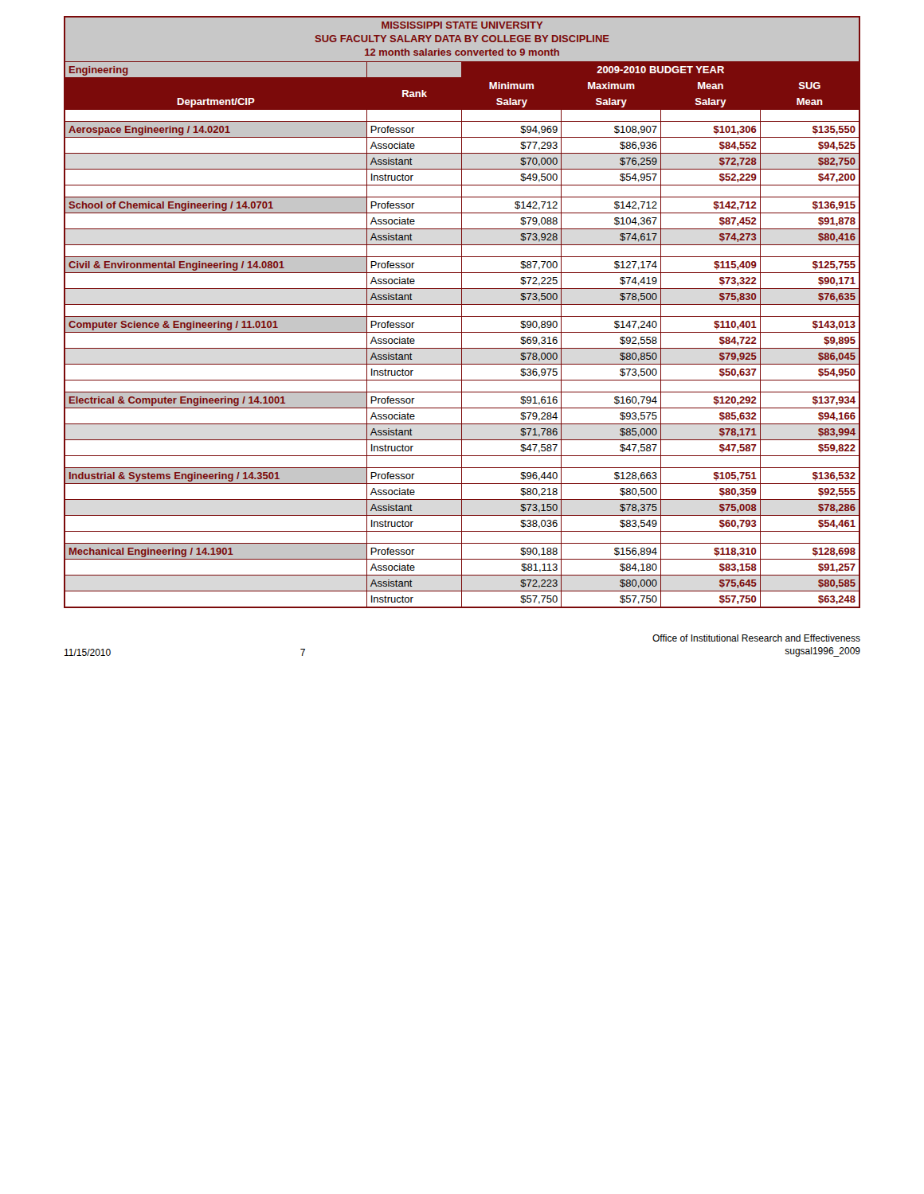| MISSISSIPPI STATE UNIVERSITY SUG FACULTY SALARY DATA BY COLLEGE BY DISCIPLINE 12 month salaries converted to 9 month |
| Engineering | | 2009-2010 BUDGET YEAR |
| | Rank | Minimum | Maximum | Mean | SUG |
| Department/CIP | Salary | Salary | Salary | Mean |
| Aerospace Engineering / 14.0201 | Professor | $94,969 | $108,907 | $101,306 | $135,550 |
| | Associate | $77,293 | $86,936 | $84,552 | $94,525 |
| | Assistant | $70,000 | $76,259 | $72,728 | $82,750 |
| | Instructor | $49,500 | $54,957 | $52,229 | $47,200 |
| School of Chemical Engineering / 14.0701 | Professor | $142,712 | $142,712 | $142,712 | $136,915 |
| | Associate | $79,088 | $104,367 | $87,452 | $91,878 |
| | Assistant | $73,928 | $74,617 | $74,273 | $80,416 |
| Civil & Environmental Engineering / 14.0801 | Professor | $87,700 | $127,174 | $115,409 | $125,755 |
| | Associate | $72,225 | $74,419 | $73,322 | $90,171 |
| | Assistant | $73,500 | $78,500 | $75,830 | $76,635 |
| Computer Science & Engineering / 11.0101 | Professor | $90,890 | $147,240 | $110,401 | $143,013 |
| | Associate | $69,316 | $92,558 | $84,722 | $9,895 |
| | Assistant | $78,000 | $80,850 | $79,925 | $86,045 |
| | Instructor | $36,975 | $73,500 | $50,637 | $54,950 |
| Electrical & Computer Engineering / 14.1001 | Professor | $91,616 | $160,794 | $120,292 | $137,934 |
| | Associate | $79,284 | $93,575 | $85,632 | $94,166 |
| | Assistant | $71,786 | $85,000 | $78,171 | $83,994 |
| | Instructor | $47,587 | $47,587 | $47,587 | $59,822 |
| Industrial & Systems Engineering / 14.3501 | Professor | $96,440 | $128,663 | $105,751 | $136,532 |
| | Associate | $80,218 | $80,500 | $80,359 | $92,555 |
| | Assistant | $73,150 | $78,375 | $75,008 | $78,286 |
| | Instructor | $38,036 | $83,549 | $60,793 | $54,461 |
| Mechanical Engineering / 14.1901 | Professor | $90,188 | $156,894 | $118,310 | $128,698 |
| | Associate | $81,113 | $84,180 | $83,158 | $91,257 |
| | Assistant | $72,223 | $80,000 | $75,645 | $80,585 |
| | Instructor | $57,750 | $57,750 | $57,750 | $63,248 |
11/15/2010
7
Office of Institutional Research and Effectiveness
sugsal1996_2009